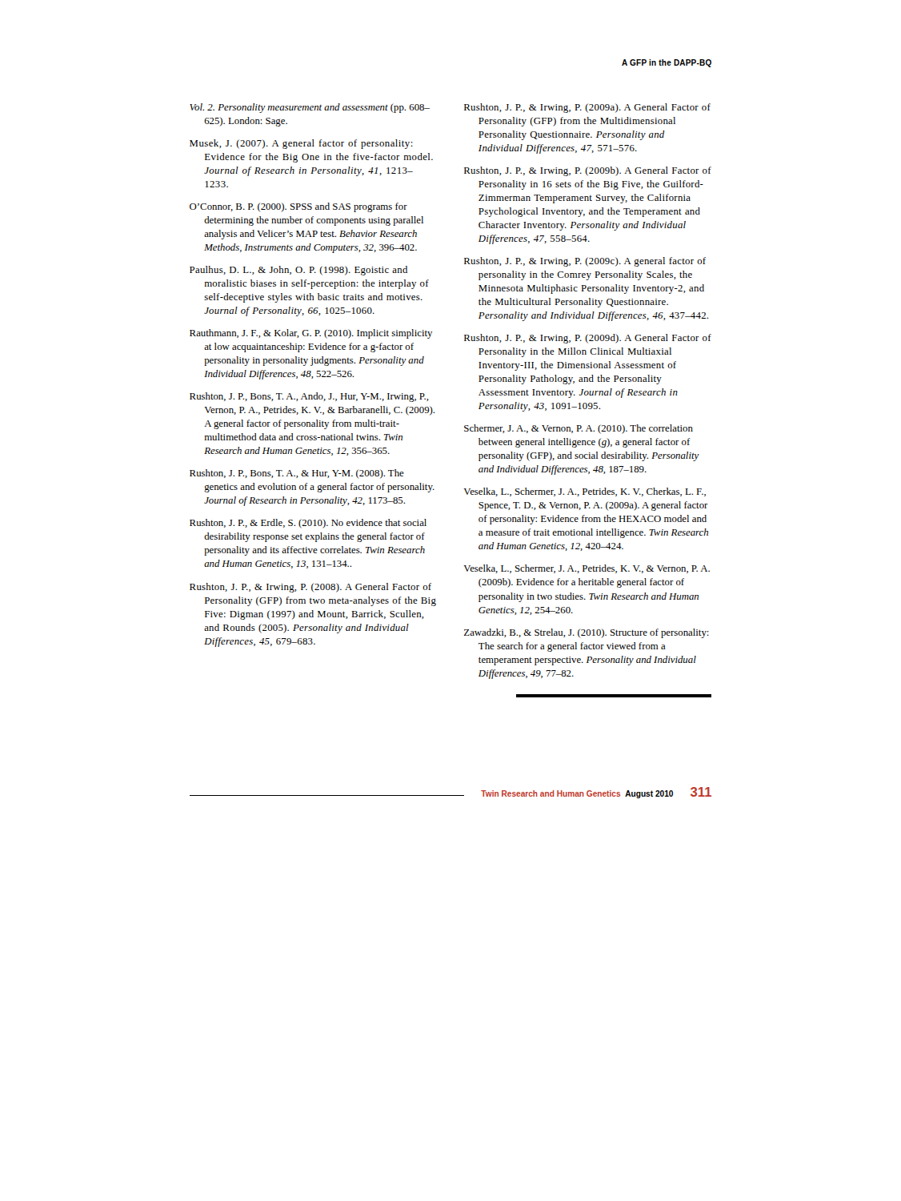A GFP in the DAPP-BQ
Vol. 2. Personality measurement and assessment (pp. 608–625). London: Sage.
Musek, J. (2007). A general factor of personality: Evidence for the Big One in the five-factor model. Journal of Research in Personality, 41, 1213–1233.
O’Connor, B. P. (2000). SPSS and SAS programs for determining the number of components using parallel analysis and Velicer’s MAP test. Behavior Research Methods, Instruments and Computers, 32, 396–402.
Paulhus, D. L., & John, O. P. (1998). Egoistic and moralistic biases in self-perception: the interplay of self-deceptive styles with basic traits and motives. Journal of Personality, 66, 1025–1060.
Rauthmann, J. F., & Kolar, G. P. (2010). Implicit simplicity at low acquaintanceship: Evidence for a g-factor of personality in personality judgments. Personality and Individual Differences, 48, 522–526.
Rushton, J. P., Bons, T. A., Ando, J., Hur, Y-M., Irwing, P., Vernon, P. A., Petrides, K. V., & Barbaranelli, C. (2009). A general factor of personality from multi-trait-multimethod data and cross-national twins. Twin Research and Human Genetics, 12, 356–365.
Rushton, J. P., Bons, T. A., & Hur, Y-M. (2008). The genetics and evolution of a general factor of personality. Journal of Research in Personality, 42, 1173–85.
Rushton, J. P., & Erdle, S. (2010). No evidence that social desirability response set explains the general factor of personality and its affective correlates. Twin Research and Human Genetics, 13, 131–134..
Rushton, J. P., & Irwing, P. (2008). A General Factor of Personality (GFP) from two meta-analyses of the Big Five: Digman (1997) and Mount, Barrick, Scullen, and Rounds (2005). Personality and Individual Differences, 45, 679–683.
Rushton, J. P., & Irwing, P. (2009a). A General Factor of Personality (GFP) from the Multidimensional Personality Questionnaire. Personality and Individual Differences, 47, 571–576.
Rushton, J. P., & Irwing, P. (2009b). A General Factor of Personality in 16 sets of the Big Five, the Guilford-Zimmerman Temperament Survey, the California Psychological Inventory, and the Temperament and Character Inventory. Personality and Individual Differences, 47, 558–564.
Rushton, J. P., & Irwing, P. (2009c). A general factor of personality in the Comrey Personality Scales, the Minnesota Multiphasic Personality Inventory-2, and the Multicultural Personality Questionnaire. Personality and Individual Differences, 46, 437–442.
Rushton, J. P., & Irwing, P. (2009d). A General Factor of Personality in the Millon Clinical Multiaxial Inventory-III, the Dimensional Assessment of Personality Pathology, and the Personality Assessment Inventory. Journal of Research in Personality, 43, 1091–1095.
Schermer, J. A., & Vernon, P. A. (2010). The correlation between general intelligence (g), a general factor of personality (GFP), and social desirability. Personality and Individual Differences, 48, 187–189.
Veselka, L., Schermer, J. A., Petrides, K. V., Cherkas, L. F., Spence, T. D., & Vernon, P. A. (2009a). A general factor of personality: Evidence from the HEXACO model and a measure of trait emotional intelligence. Twin Research and Human Genetics, 12, 420–424.
Veselka, L., Schermer, J. A., Petrides, K. V., & Vernon, P. A. (2009b). Evidence for a heritable general factor of personality in two studies. Twin Research and Human Genetics, 12, 254–260.
Zawadzki, B., & Strelau, J. (2010). Structure of personality: The search for a general factor viewed from a temperament perspective. Personality and Individual Differences, 49, 77–82.
Twin Research and Human Genetics August 2010
311